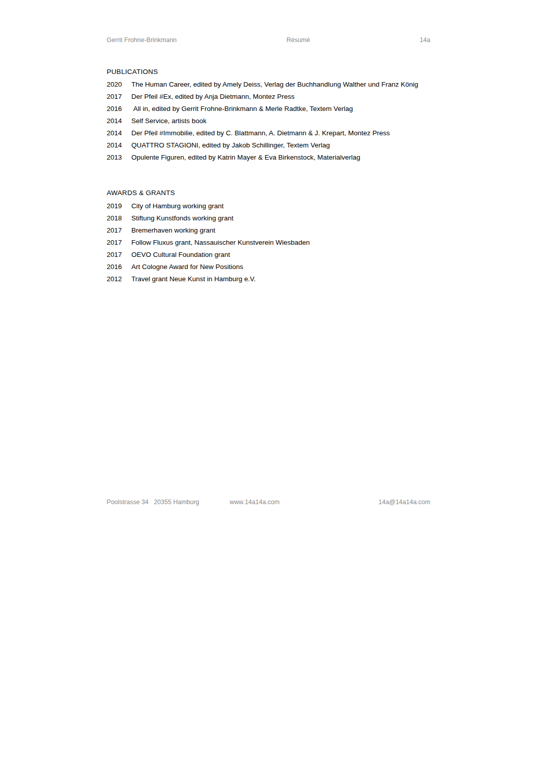Gerrit Frohne-Brinkmann Résumé 14a
PUBLICATIONS
| 2020 | The Human Career, edited by Amely Deiss, Verlag der Buchhandlung Walther und Franz König |
| 2017 | Der Pfeil #Ex, edited by Anja Dietmann, Montez Press |
| 2016 | All in, edited by Gerrit Frohne-Brinkmann & Merle Radtke, Textem Verlag |
| 2014 | Self Service, artists book |
| 2014 | Der Pfeil #Immobilie, edited by C. Blattmann, A. Dietmann & J. Krepart, Montez Press |
| 2014 | QUATTRO STAGIONI, edited by Jakob Schillinger, Textem Verlag |
| 2013 | Opulente Figuren, edited by Katrin Mayer & Eva Birkenstock, Materialverlag |
AWARDS & GRANTS
| 2019 | City of Hamburg working grant |
| 2018 | Stiftung Kunstfonds working grant |
| 2017 | Bremerhaven working grant |
| 2017 | Follow Fluxus grant, Nassauischer Kunstverein Wiesbaden |
| 2017 | OEVO Cultural Foundation grant |
| 2016 | Art Cologne Award for New Positions |
| 2012 | Travel grant Neue Kunst in Hamburg e.V. |
Poolstrasse 34 20355 Hamburg www.14a14a.com 14a@14a14a.com